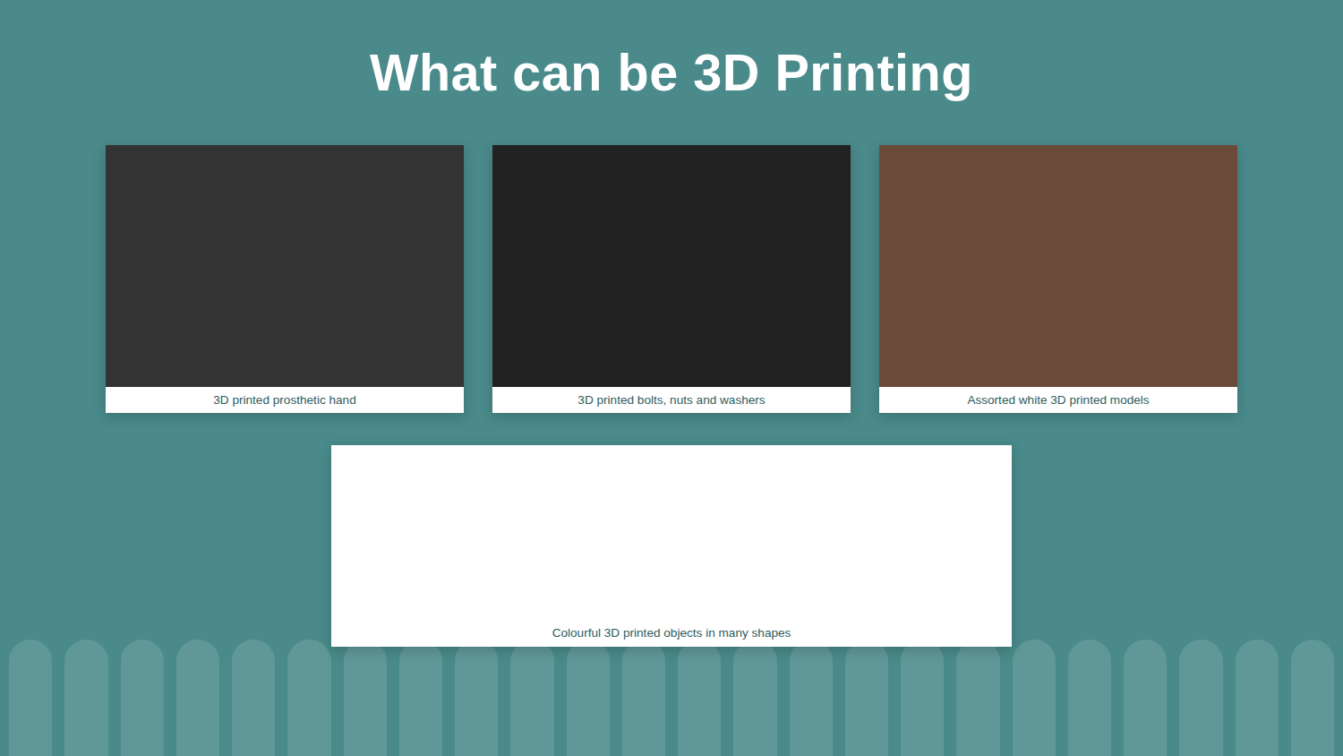What can be 3D Printing
3D printed prosthetic hand
3D printed bolts, nuts and washers
Assorted white 3D printed models
Colourful 3D printed objects in many shapes